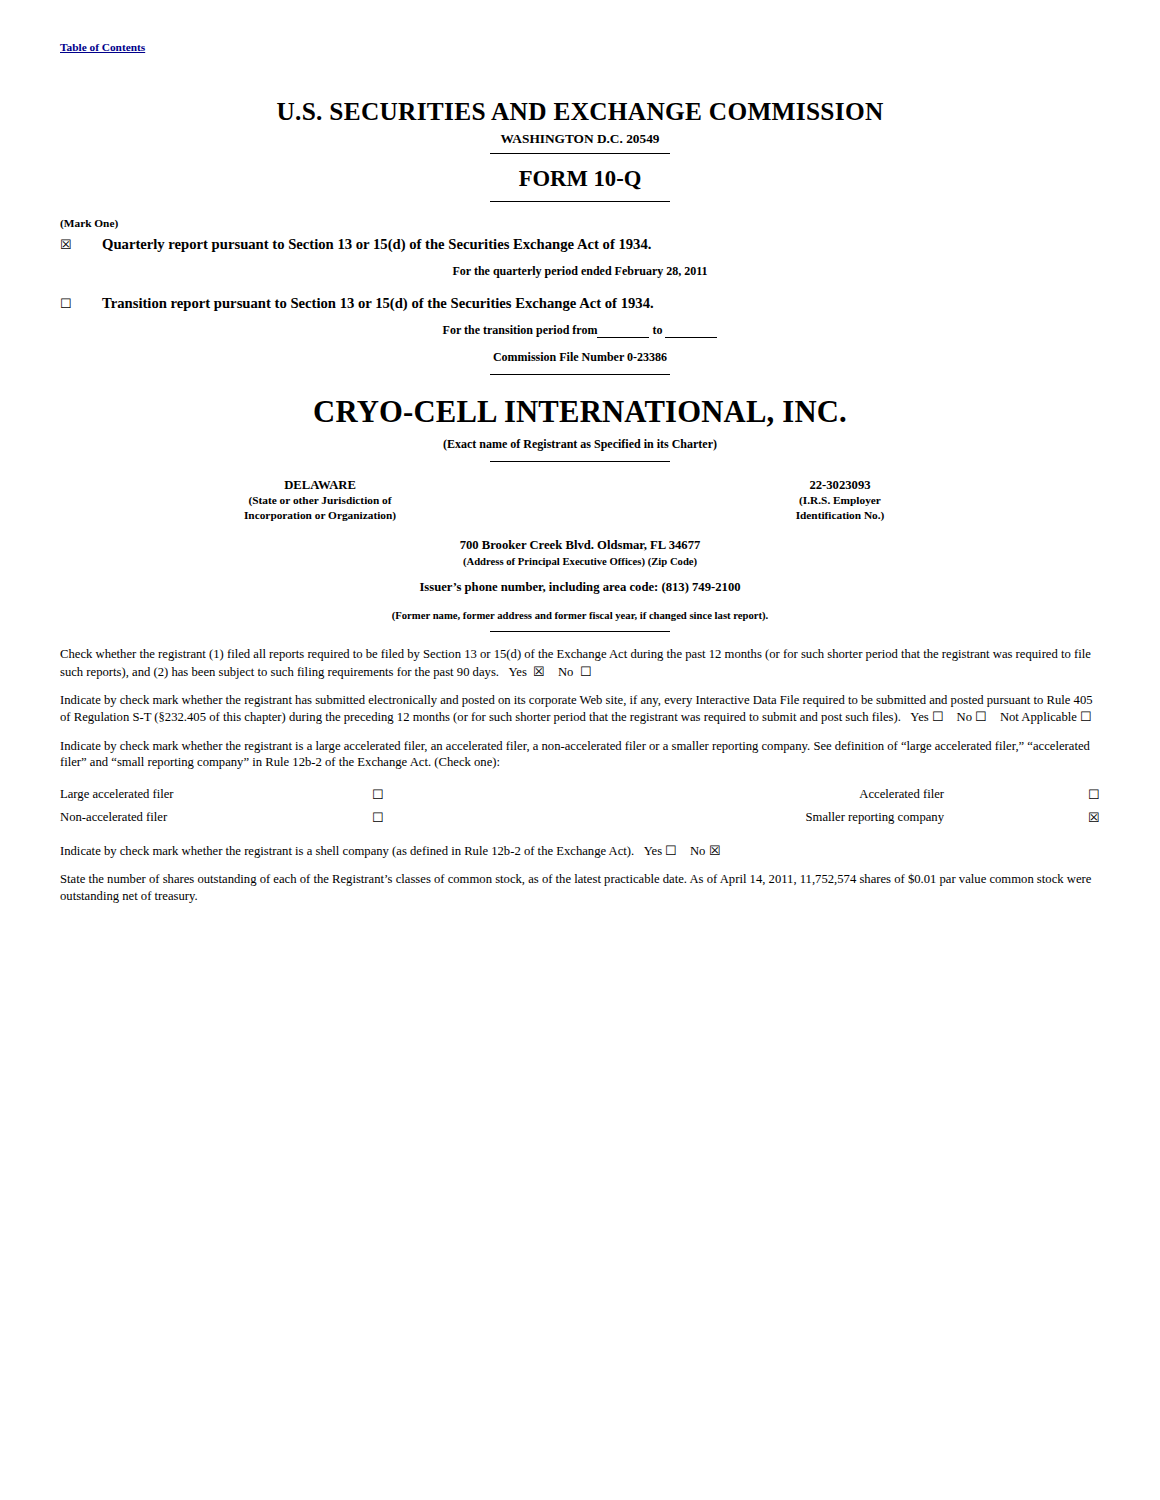Table of Contents
U.S. SECURITIES AND EXCHANGE COMMISSION
WASHINGTON D.C. 20549
FORM 10-Q
(Mark One)
| ☒ | Quarterly report pursuant to Section 13 or 15(d) of the Securities Exchange Act of 1934. |
For the quarterly period ended February 28, 2011
| ☐ | Transition report pursuant to Section 13 or 15(d) of the Securities Exchange Act of 1934. |
For the transition period from to
Commission File Number 0-23386
CRYO-CELL INTERNATIONAL, INC.
(Exact name of Registrant as Specified in its Charter)
| DELAWARE (State or other Jurisdiction of Incorporation or Organization) | 22-3023093 (I.R.S. Employer Identification No.) |
700 Brooker Creek Blvd. Oldsmar, FL 34677
(Address of Principal Executive Offices) (Zip Code)
Issuer’s phone number, including area code: (813) 749-2100
(Former name, former address and former fiscal year, if changed since last report).
Check whether the registrant (1) filed all reports required to be filed by Section 13 or 15(d) of the Exchange Act during the past 12 months (or for such shorter period that the registrant was required to file such reports), and (2) has been subject to such filing requirements for the past 90 days. Yes ☒ No ☐
Indicate by check mark whether the registrant has submitted electronically and posted on its corporate Web site, if any, every Interactive Data File required to be submitted and posted pursuant to Rule 405 of Regulation S-T (§232.405 of this chapter) during the preceding 12 months (or for such shorter period that the registrant was required to submit and post such files). Yes ☐ No ☐ Not Applicable ☐
Indicate by check mark whether the registrant is a large accelerated filer, an accelerated filer, a non-accelerated filer or a smaller reporting company. See definition of “large accelerated filer,” “accelerated filer” and “small reporting company” in Rule 12b-2 of the Exchange Act. (Check one):
| Large accelerated filer | ☐ | Accelerated filer | ☐ |
| Non-accelerated filer | ☐ | Smaller reporting company | ☒ |
Indicate by check mark whether the registrant is a shell company (as defined in Rule 12b-2 of the Exchange Act). Yes ☐ No ☒
State the number of shares outstanding of each of the Registrant’s classes of common stock, as of the latest practicable date. As of April 14, 2011, 11,752,574 shares of $0.01 par value common stock were outstanding net of treasury.